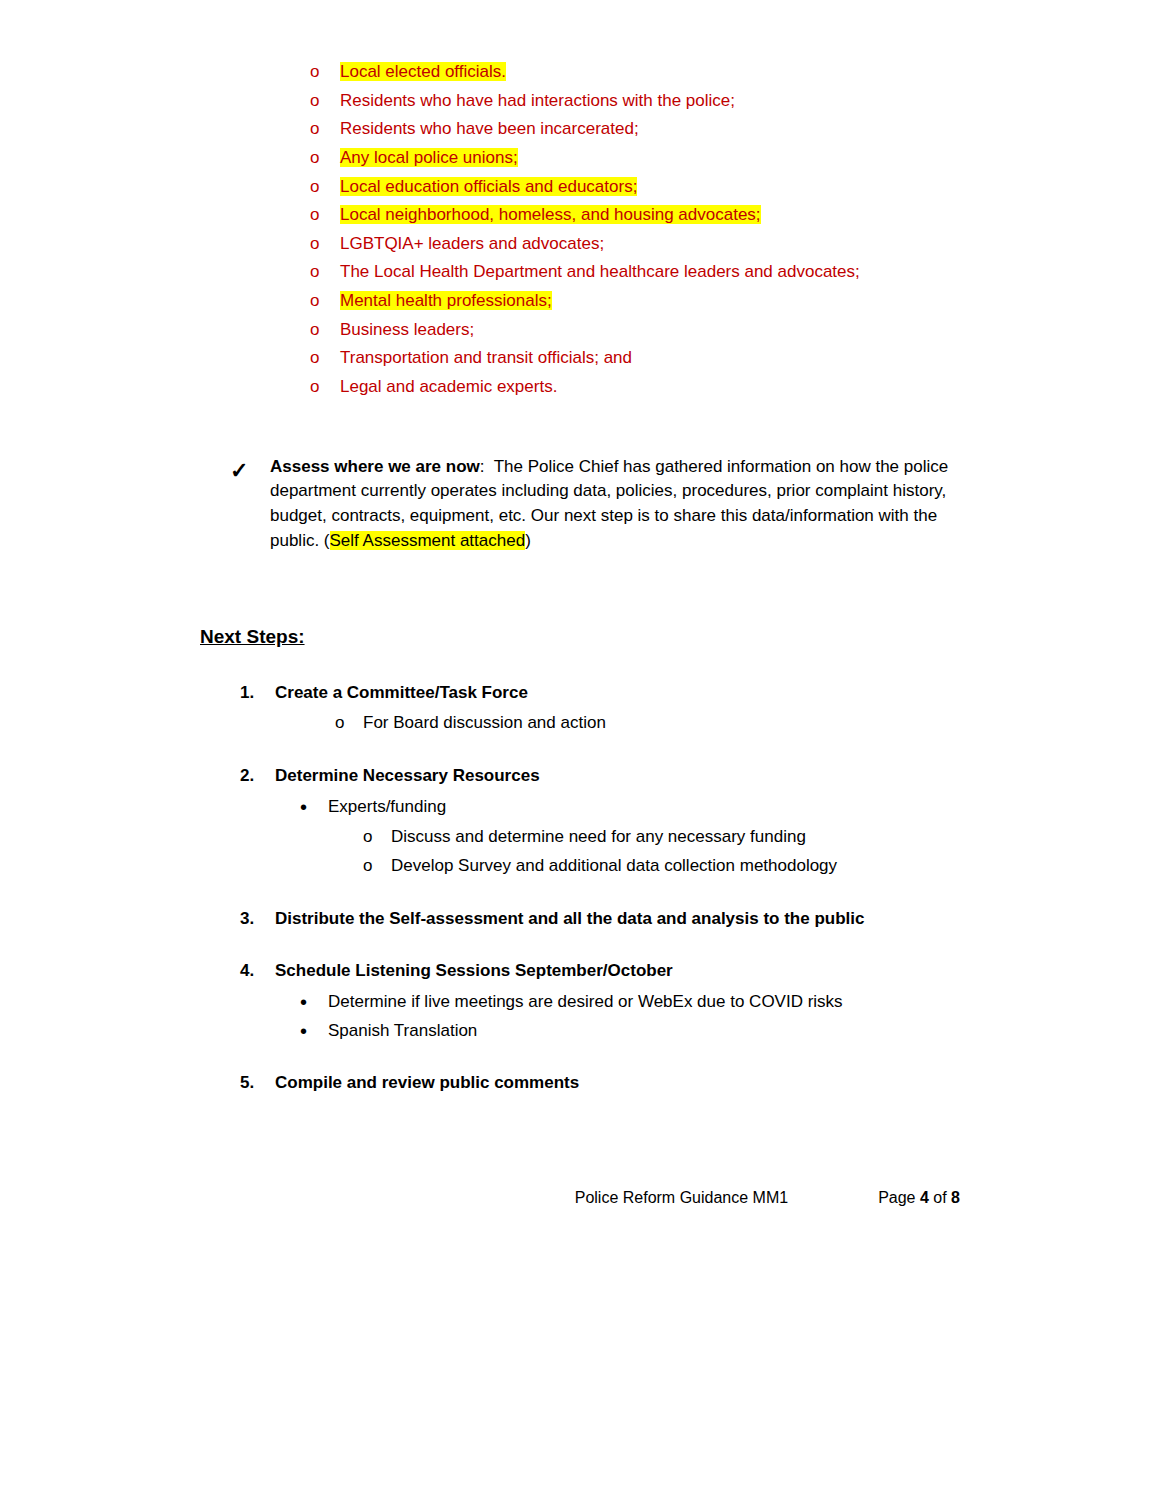Local elected officials.
Residents who have had interactions with the police;
Residents who have been incarcerated;
Any local police unions;
Local education officials and educators;
Local neighborhood, homeless, and housing advocates;
LGBTQIA+ leaders and advocates;
The Local Health Department and healthcare leaders and advocates;
Mental health professionals;
Business leaders;
Transportation and transit officials; and
Legal and academic experts.
Assess where we are now: The Police Chief has gathered information on how the police department currently operates including data, policies, procedures, prior complaint history, budget, contracts, equipment, etc. Our next step is to share this data/information with the public. (Self Assessment attached)
Next Steps:
Create a Committee/Task Force
For Board discussion and action
Determine Necessary Resources
Experts/funding
Discuss and determine need for any necessary funding
Develop Survey and additional data collection methodology
Distribute the Self-assessment and all the data and analysis to the public
Schedule Listening Sessions September/October
Determine if live meetings are desired or WebEx due to COVID risks
Spanish Translation
Compile and review public comments
Police Reform Guidance MM1 Page 4 of 8